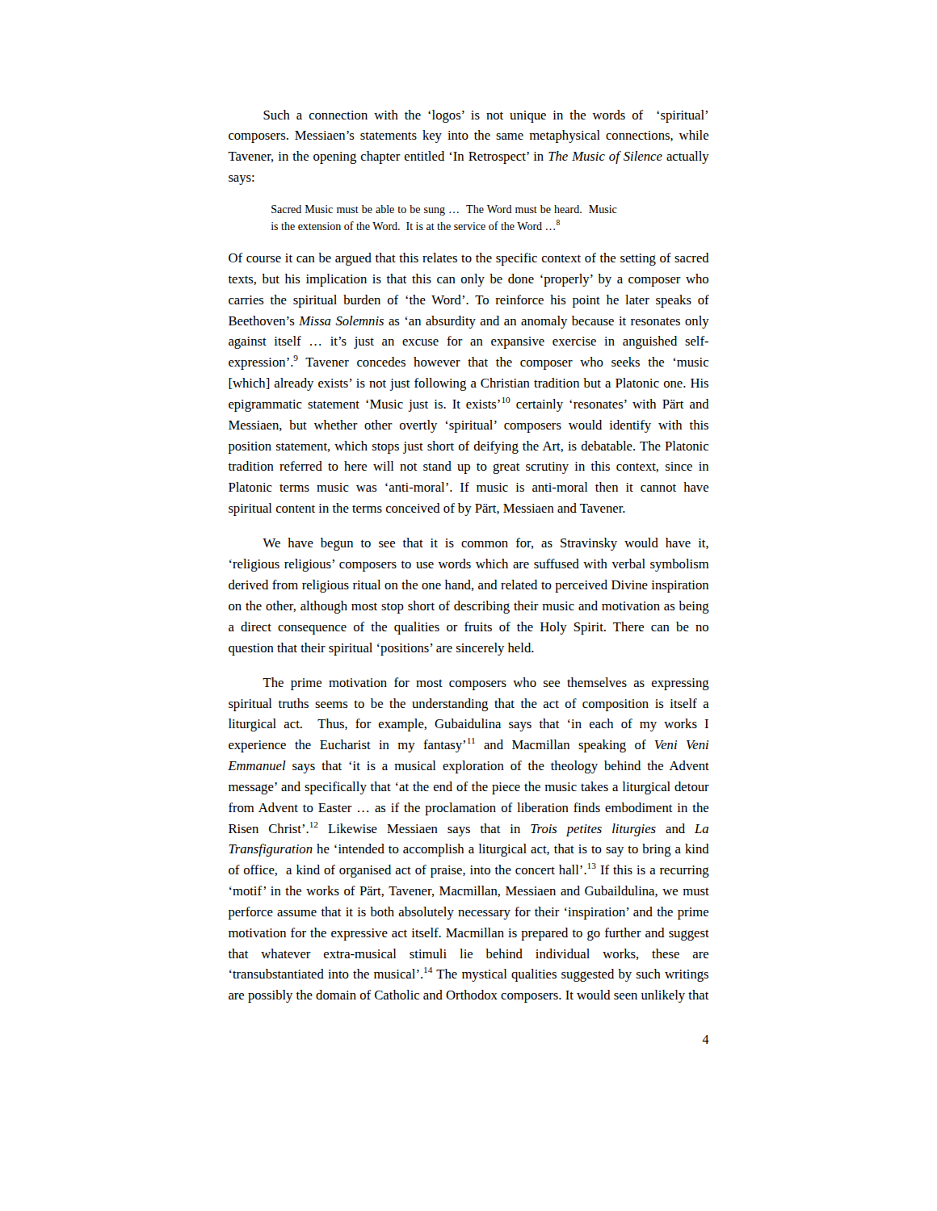Such a connection with the ‘logos’ is not unique in the words of ‘spiritual’ composers. Messiaen’s statements key into the same metaphysical connections, while Tavener, in the opening chapter entitled ‘In Retrospect’ in The Music of Silence actually says:
Sacred Music must be able to be sung … The Word must be heard. Music is the extension of the Word. It is at the service of the Word …8
Of course it can be argued that this relates to the specific context of the setting of sacred texts, but his implication is that this can only be done ‘properly’ by a composer who carries the spiritual burden of ‘the Word’. To reinforce his point he later speaks of Beethoven’s Missa Solemnis as ‘an absurdity and an anomaly because it resonates only against itself … it’s just an excuse for an expansive exercise in anguished self-expression’.9 Tavener concedes however that the composer who seeks the ‘music [which] already exists’ is not just following a Christian tradition but a Platonic one. His epigrammatic statement ‘Music just is. It exists’10 certainly ‘resonates’ with Pärt and Messiaen, but whether other overtly ‘spiritual’ composers would identify with this position statement, which stops just short of deifying the Art, is debatable. The Platonic tradition referred to here will not stand up to great scrutiny in this context, since in Platonic terms music was ‘anti-moral’. If music is anti-moral then it cannot have spiritual content in the terms conceived of by Pärt, Messiaen and Tavener.
We have begun to see that it is common for, as Stravinsky would have it, ‘religious religious’ composers to use words which are suffused with verbal symbolism derived from religious ritual on the one hand, and related to perceived Divine inspiration on the other, although most stop short of describing their music and motivation as being a direct consequence of the qualities or fruits of the Holy Spirit. There can be no question that their spiritual ‘positions’ are sincerely held.
The prime motivation for most composers who see themselves as expressing spiritual truths seems to be the understanding that the act of composition is itself a liturgical act. Thus, for example, Gubaidulina says that ‘in each of my works I experience the Eucharist in my fantasy’11 and Macmillan speaking of Veni Veni Emmanuel says that ‘it is a musical exploration of the theology behind the Advent message’ and specifically that ‘at the end of the piece the music takes a liturgical detour from Advent to Easter … as if the proclamation of liberation finds embodiment in the Risen Christ’.12 Likewise Messiaen says that in Trois petites liturgies and La Transfiguration he ‘intended to accomplish a liturgical act, that is to say to bring a kind of office, a kind of organised act of praise, into the concert hall’.13 If this is a recurring ‘motif’ in the works of Pärt, Tavener, Macmillan, Messiaen and Gubaildulina, we must perforce assume that it is both absolutely necessary for their ‘inspiration’ and the prime motivation for the expressive act itself. Macmillan is prepared to go further and suggest that whatever extra-musical stimuli lie behind individual works, these are ‘transubstantiated into the musical’.14 The mystical qualities suggested by such writings are possibly the domain of Catholic and Orthodox composers. It would seen unlikely that
4